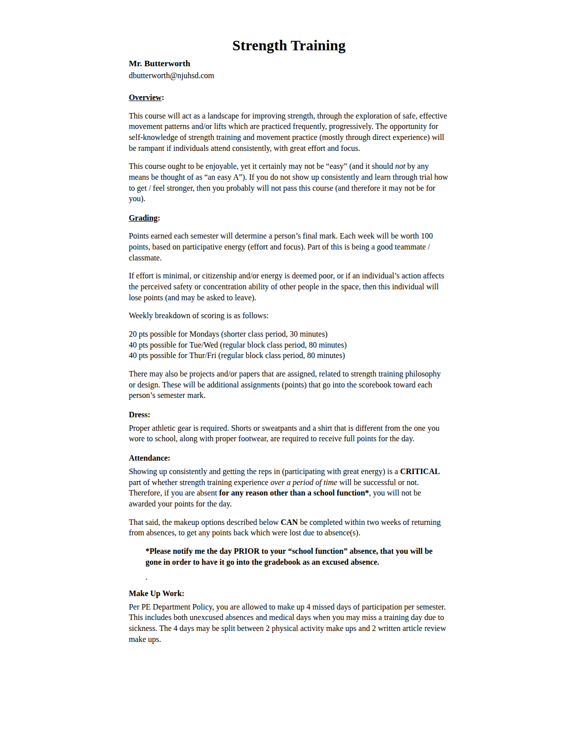Strength Training
Mr. Butterworth
dbutterworth@njuhsd.com
Overview
:
This course will act as a landscape for improving strength, through the exploration of safe, effective movement patterns and/or lifts which are practiced frequently, progressively. The opportunity for self-knowledge of strength training and movement practice (mostly through direct experience) will be rampant if individuals attend consistently, with great effort and focus.
This course ought to be enjoyable, yet it certainly may not be “easy” (and it should not by any means be thought of as “an easy A”). If you do not show up consistently and learn through trial how to get / feel stronger, then you probably will not pass this course (and therefore it may not be for you).
Grading
:
Points earned each semester will determine a person’s final mark. Each week will be worth 100 points, based on participative energy (effort and focus). Part of this is being a good teammate / classmate.
If effort is minimal, or citizenship and/or energy is deemed poor, or if an individual’s action affects the perceived safety or concentration ability of other people in the space, then this individual will lose points (and may be asked to leave).
Weekly breakdown of scoring is as follows:
20 pts possible for Mondays (shorter class period, 30 minutes)
40 pts possible for Tue/Wed (regular block class period, 80 minutes)
40 pts possible for Thur/Fri (regular block class period, 80 minutes)
There may also be projects and/or papers that are assigned, related to strength training philosophy or design. These will be additional assignments (points) that go into the scorebook toward each person’s semester mark.
Dress:
Proper athletic gear is required. Shorts or sweatpants and a shirt that is different from the one you wore to school, along with proper footwear, are required to receive full points for the day.
Attendance:
Showing up consistently and getting the reps in (participating with great energy) is a CRITICAL part of whether strength training experience over a period of time will be successful or not. Therefore, if you are absent for any reason other than a school function*, you will not be awarded your points for the day.
That said, the makeup options described below CAN be completed within two weeks of returning from absences, to get any points back which were lost due to absence(s).
*Please notify me the day PRIOR to your “school function” absence, that you will be gone in order to have it go into the gradebook as an excused absence.
.
Make Up Work:
Per PE Department Policy, you are allowed to make up 4 missed days of participation per semester. This includes both unexcused absences and medical days when you may miss a training day due to sickness. The 4 days may be split between 2 physical activity make ups and 2 written article review make ups.